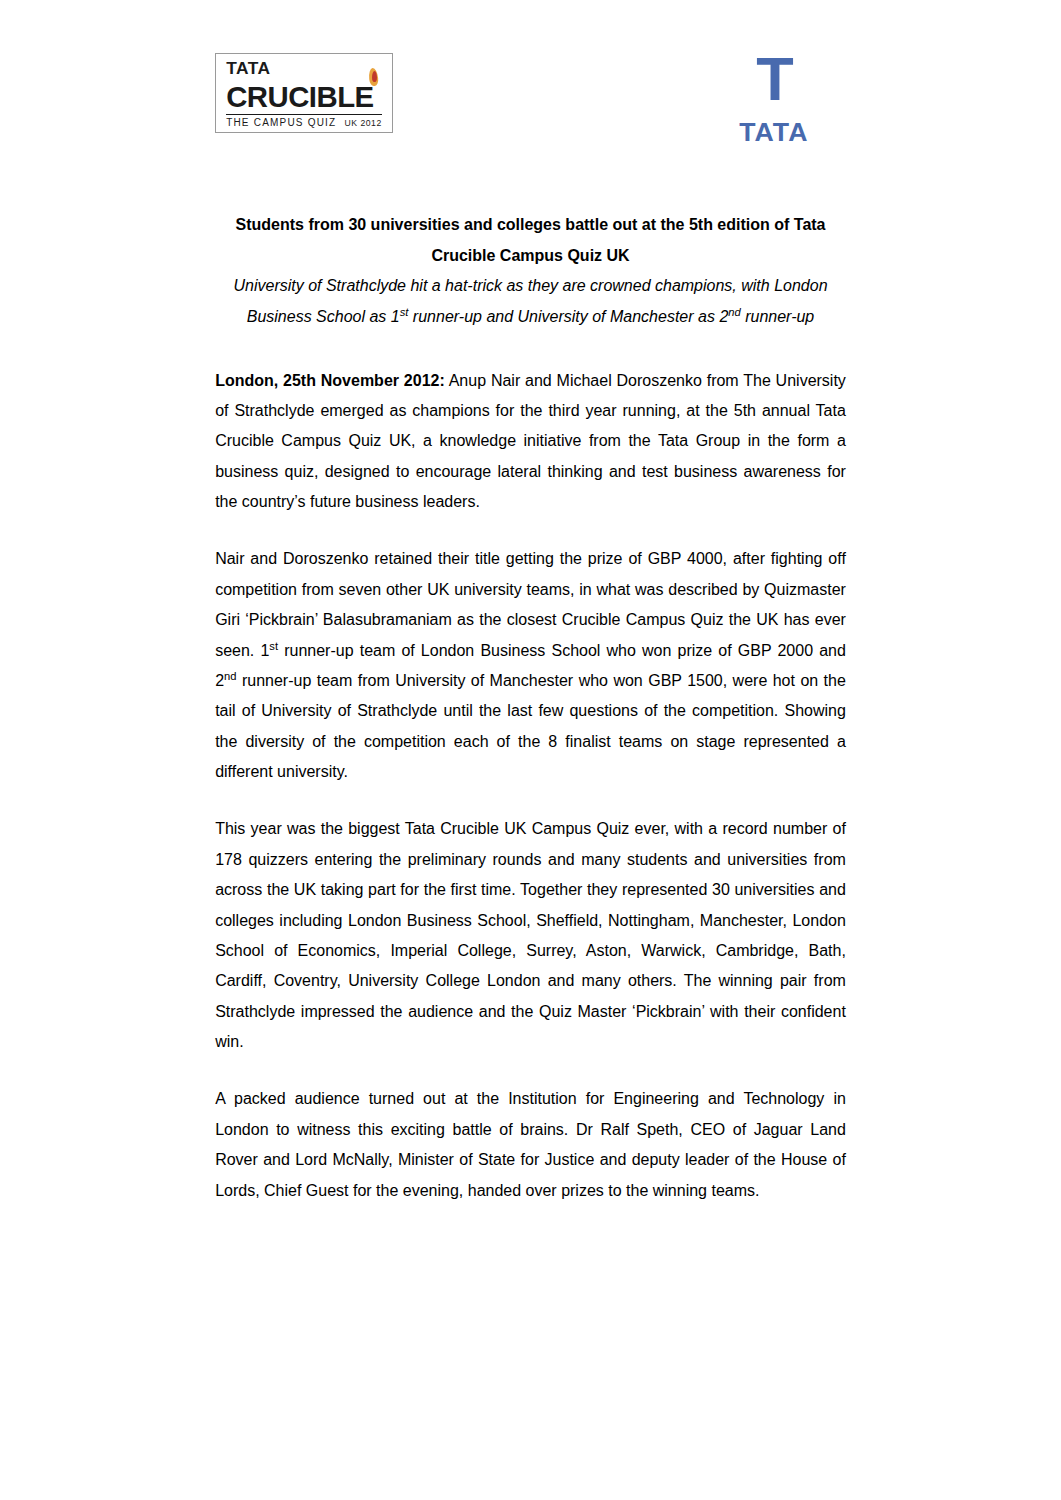TATA
CRUCIBLE
THE CAMPUS QUIZ UK 2012
T
TATA
Students from 30 universities and colleges battle out at the 5th edition of Tata Crucible Campus Quiz UK
University of Strathclyde hit a hat-trick as they are crowned champions, with London Business School as 1st runner-up and University of Manchester as 2nd runner-up
London, 25th November 2012: Anup Nair and Michael Doroszenko from The University of Strathclyde emerged as champions for the third year running, at the 5th annual Tata Crucible Campus Quiz UK, a knowledge initiative from the Tata Group in the form a business quiz, designed to encourage lateral thinking and test business awareness for the country’s future business leaders.
Nair and Doroszenko retained their title getting the prize of GBP 4000, after fighting off competition from seven other UK university teams, in what was described by Quizmaster Giri ‘Pickbrain’ Balasubramaniam as the closest Crucible Campus Quiz the UK has ever seen. 1st runner-up team of London Business School who won prize of GBP 2000 and 2nd runner-up team from University of Manchester who won GBP 1500, were hot on the tail of University of Strathclyde until the last few questions of the competition. Showing the diversity of the competition each of the 8 finalist teams on stage represented a different university.
This year was the biggest Tata Crucible UK Campus Quiz ever, with a record number of 178 quizzers entering the preliminary rounds and many students and universities from across the UK taking part for the first time. Together they represented 30 universities and colleges including London Business School, Sheffield, Nottingham, Manchester, London School of Economics, Imperial College, Surrey, Aston, Warwick, Cambridge, Bath, Cardiff, Coventry, University College London and many others. The winning pair from Strathclyde impressed the audience and the Quiz Master ‘Pickbrain’ with their confident win.
A packed audience turned out at the Institution for Engineering and Technology in London to witness this exciting battle of brains. Dr Ralf Speth, CEO of Jaguar Land Rover and Lord McNally, Minister of State for Justice and deputy leader of the House of Lords, Chief Guest for the evening, handed over prizes to the winning teams.